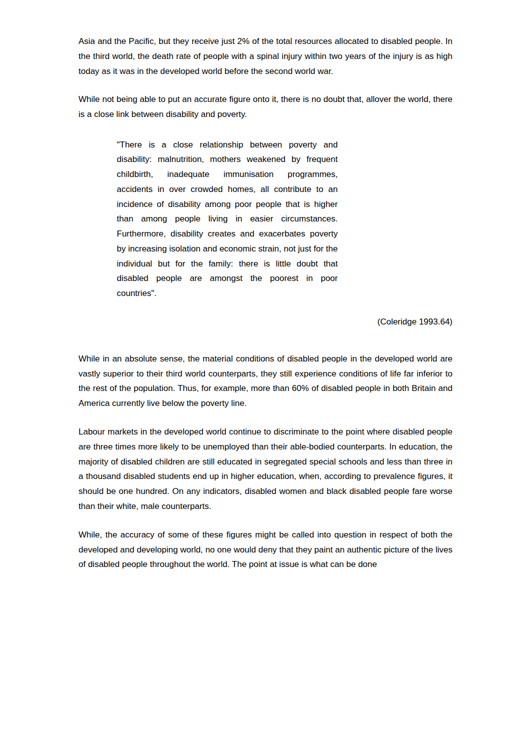Asia and the Pacific, but they receive just 2% of the total resources allocated to disabled people. In the third world, the death rate of people with a spinal injury within two years of the injury is as high today as it was in the developed world before the second world war.
While not being able to put an accurate figure onto it, there is no doubt that, allover the world, there is a close link between disability and poverty.
"There is a close relationship between poverty and disability: malnutrition, mothers weakened by frequent childbirth, inadequate immunisation programmes, accidents in over crowded homes, all contribute to an incidence of disability among poor people that is higher than among people living in easier circumstances. Furthermore, disability creates and exacerbates poverty by increasing isolation and economic strain, not just for the individual but for the family: there is little doubt that disabled people are amongst the poorest in poor countries".
(Coleridge 1993.64)
While in an absolute sense, the material conditions of disabled people in the developed world are vastly superior to their third world counterparts, they still experience conditions of life far inferior to the rest of the population. Thus, for example, more than 60% of disabled people in both Britain and America currently live below the poverty line.
Labour markets in the developed world continue to discriminate to the point where disabled people are three times more likely to be unemployed than their able-bodied counterparts. In education, the majority of disabled children are still educated in segregated special schools and less than three in a thousand disabled students end up in higher education, when, according to prevalence figures, it should be one hundred. On any indicators, disabled women and black disabled people fare worse than their white, male counterparts.
While, the accuracy of some of these figures might be called into question in respect of both the developed and developing world, no one would deny that they paint an authentic picture of the lives of disabled people throughout the world. The point at issue is what can be done